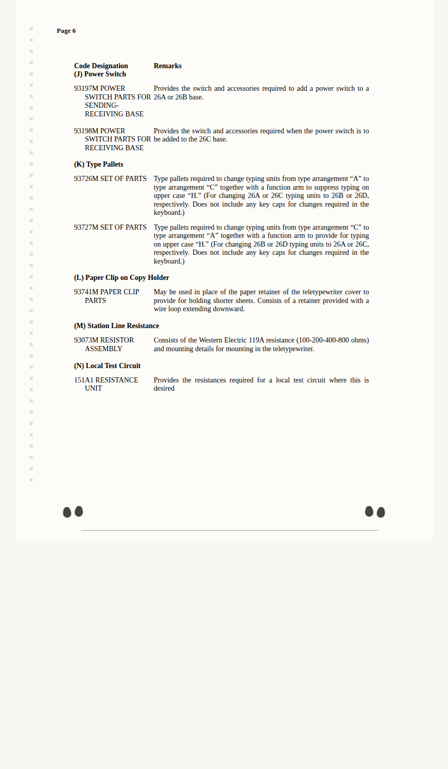Page 6
| Code Designation | Remarks |
| (J) Power Switch | |
| 93197M POWER SWITCH PARTS FOR SENDING-RECEIVING BASE | Provides the switch and accessories required to add a power switch to a 26A or 26B base. |
| 93198M POWER SWITCH PARTS FOR RECEIVING BASE | Provides the switch and accessories required when the power switch is to be added to the 26C base. |
| (K) Type Pallets | |
| 93726M SET OF PARTS | Type pallets required to change typing units from type arrangement “A” to type arrangement “C” together with a function arm to suppress typing on upper case “H.” (For changing 26A or 26C typing units to 26B or 26D, respectively. Does not include any key caps for changes required in the keyboard.) |
| 93727M SET OF PARTS | Type pallets required to change typing units from type arrangement “C” to type arrangement “A” together with a function arm to provide for typing on upper case “H.” (For changing 26B or 26D typing units to 26A or 26C, respectively. Does not include any key caps for changes required in the keyboard.) |
| (L) Paper Clip on Copy Holder |
| 93741M PAPER CLIP PARTS | May be used in place of the paper retainer of the teletypewriter cover to provide for holding shorter sheets. Consists of a retainer provided with a wire loop extending downward. |
| (M) Station Line Resistance |
| 93073M RESISTOR ASSEMBLY | Consists of the Western Electric 119A resistance (100-200-400-800 ohms) and mounting details for mounting in the teletypewriter. |
| (N) Local Test Circuit |
| 151A1 RESISTANCE UNIT | Provides the resistances required for a local test circuit where this is desired |